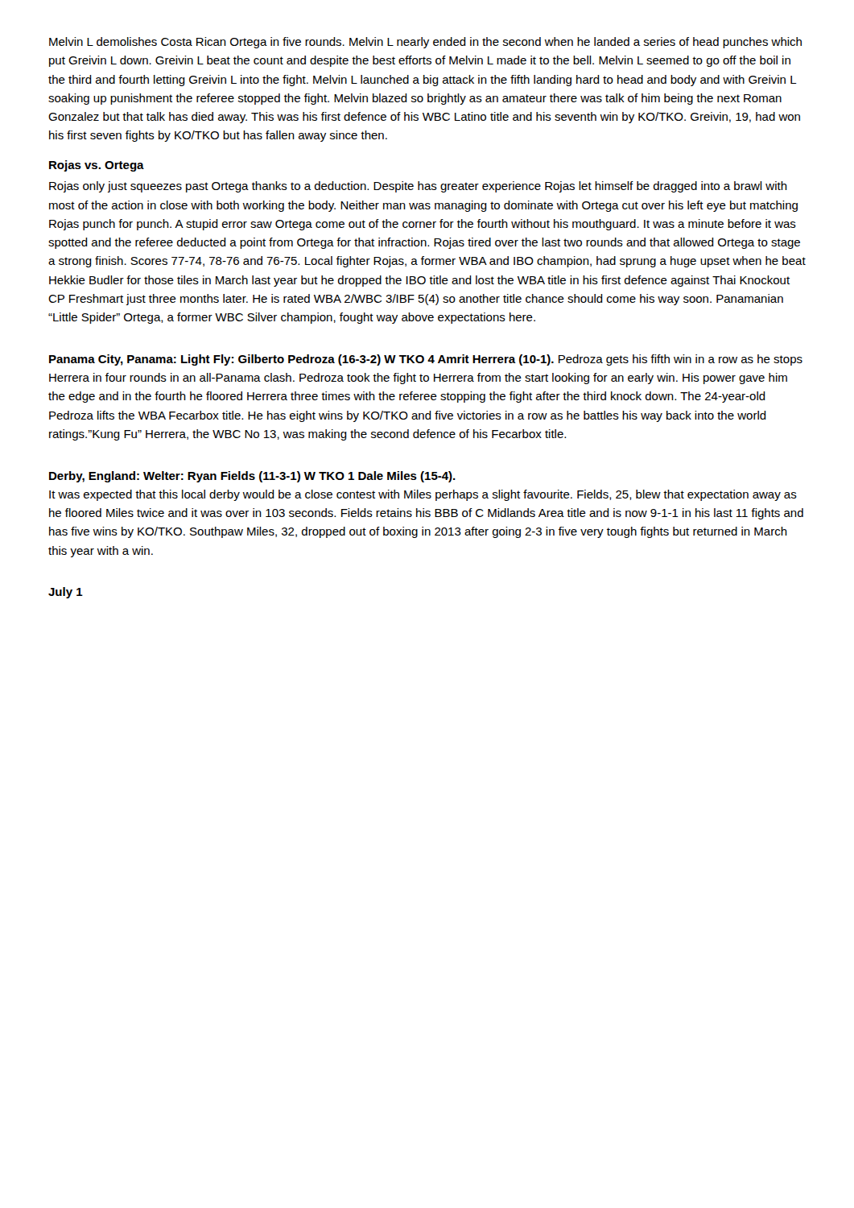Melvin L demolishes Costa Rican Ortega in five rounds. Melvin L nearly ended in the second when he landed a series of head punches which put Greivin L down. Greivin L beat the count and despite the best efforts of Melvin L made it to the bell. Melvin L seemed to go off the boil in the third and fourth letting Greivin L into the fight. Melvin L launched a big attack in the fifth landing hard to head and body and with Greivin L soaking up punishment the referee stopped the fight. Melvin blazed so brightly as an amateur there was talk of him being the next Roman Gonzalez but that talk has died away. This was his first defence of his WBC Latino title and his seventh win by KO/TKO. Greivin, 19, had won his first seven fights by KO/TKO but has fallen away since then.
Rojas vs. Ortega
Rojas only just squeezes past Ortega thanks to a deduction. Despite has greater experience Rojas let himself be dragged into a brawl with most of the action in close with both working the body. Neither man was managing to dominate with Ortega cut over his left eye but matching Rojas punch for punch. A stupid error saw Ortega come out of the corner for the fourth without his mouthguard. It was a minute before it was spotted and the referee deducted a point from Ortega for that infraction. Rojas tired over the last two rounds and that allowed Ortega to stage a strong finish. Scores 77-74, 78-76 and 76-75. Local fighter Rojas, a former WBA and IBO champion, had sprung a huge upset when he beat Hekkie Budler for those tiles in March last year but he dropped the IBO title and lost the WBA title in his first defence against Thai Knockout CP Freshmart just three months later. He is rated WBA 2/WBC 3/IBF 5(4) so another title chance should come his way soon. Panamanian “Little Spider” Ortega, a former WBC Silver champion, fought way above expectations here.
Panama City, Panama: Light Fly: Gilberto Pedroza (16-3-2) W TKO 4 Amrit Herrera (10-1). Pedroza gets his fifth win in a row as he stops Herrera in four rounds in an all-Panama clash. Pedroza took the fight to Herrera from the start looking for an early win. His power gave him the edge and in the fourth he floored Herrera three times with the referee stopping the fight after the third knock down. The 24-year-old Pedroza lifts the WBA Fecarbox title. He has eight wins by KO/TKO and five victories in a row as he battles his way back into the world ratings.”Kung Fu” Herrera, the WBC No 13, was making the second defence of his Fecarbox title.
Derby, England: Welter: Ryan Fields (11-3-1) W TKO 1 Dale Miles (15-4).
It was expected that this local derby would be a close contest with Miles perhaps a slight favourite. Fields, 25, blew that expectation away as he floored Miles twice and it was over in 103 seconds. Fields retains his BBB of C Midlands Area title and is now 9-1-1 in his last 11 fights and has five wins by KO/TKO. Southpaw Miles, 32, dropped out of boxing in 2013 after going 2-3 in five very tough fights but returned in March this year with a win.
July 1